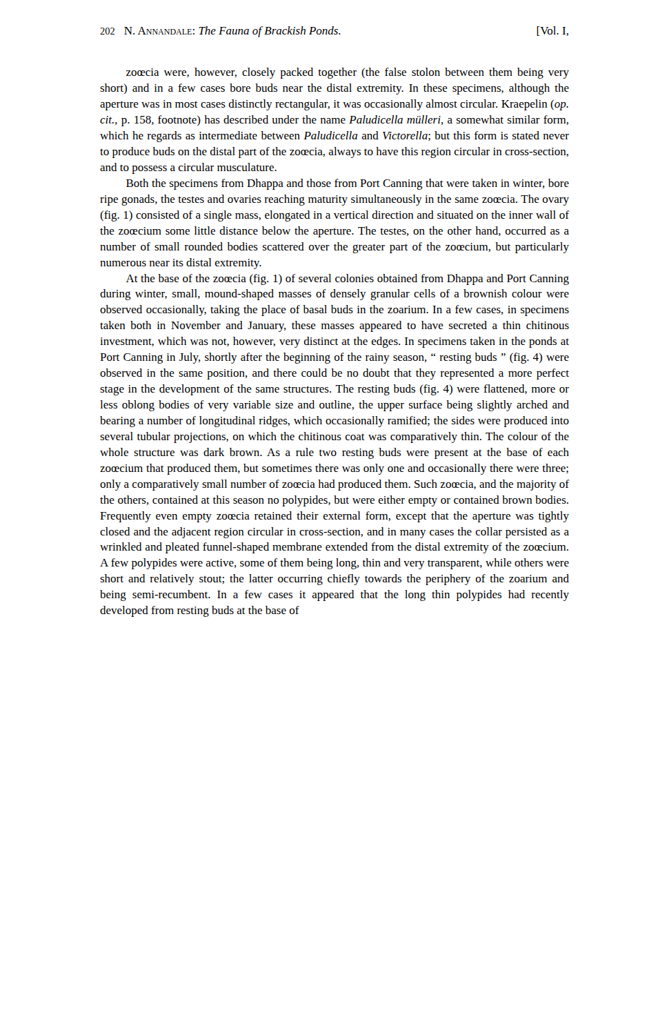202 N. Annandale: The Fauna of Brackish Ponds. [Vol. I,
zoœcia were, however, closely packed together (the false stolon between them being very short) and in a few cases bore buds near the distal extremity. In these specimens, although the aperture was in most cases distinctly rectangular, it was occasionally almost circular. Kraepelin (op. cit., p. 158, footnote) has described under the name Paludicella mülleri, a somewhat similar form, which he regards as intermediate between Paludicella and Victorella; but this form is stated never to produce buds on the distal part of the zoœcia, always to have this region circular in cross-section, and to possess a circular musculature.
Both the specimens from Dhappa and those from Port Canning that were taken in winter, bore ripe gonads, the testes and ovaries reaching maturity simultaneously in the same zoœcia. The ovary (fig. 1) consisted of a single mass, elongated in a vertical direction and situated on the inner wall of the zoœcium some little distance below the aperture. The testes, on the other hand, occurred as a number of small rounded bodies scattered over the greater part of the zoœcium, but particularly numerous near its distal extremity.
At the base of the zoœcia (fig. 1) of several colonies obtained from Dhappa and Port Canning during winter, small, mound-shaped masses of densely granular cells of a brownish colour were observed occasionally, taking the place of basal buds in the zoarium. In a few cases, in specimens taken both in November and January, these masses appeared to have secreted a thin chitinous investment, which was not, however, very distinct at the edges. In specimens taken in the ponds at Port Canning in July, shortly after the beginning of the rainy season, “ resting buds ” (fig. 4) were observed in the same position, and there could be no doubt that they represented a more perfect stage in the development of the same structures. The resting buds (fig. 4) were flattened, more or less oblong bodies of very variable size and outline, the upper surface being slightly arched and bearing a number of longitudinal ridges, which occasionally ramified; the sides were produced into several tubular projections, on which the chitinous coat was comparatively thin. The colour of the whole structure was dark brown. As a rule two resting buds were present at the base of each zoœcium that produced them, but sometimes there was only one and occasionally there were three; only a comparatively small number of zoœcia had produced them. Such zoœcia, and the majority of the others, contained at this season no polypides, but were either empty or contained brown bodies. Frequently even empty zoœcia retained their external form, except that the aperture was tightly closed and the adjacent region circular in cross-section, and in many cases the collar persisted as a wrinkled and pleated funnel-shaped membrane extended from the distal extremity of the zoœcium. A few polypides were active, some of them being long, thin and very transparent, while others were short and relatively stout; the latter occurring chiefly towards the periphery of the zoarium and being semi-recumbent. In a few cases it appeared that the long thin polypides had recently developed from resting buds at the base of